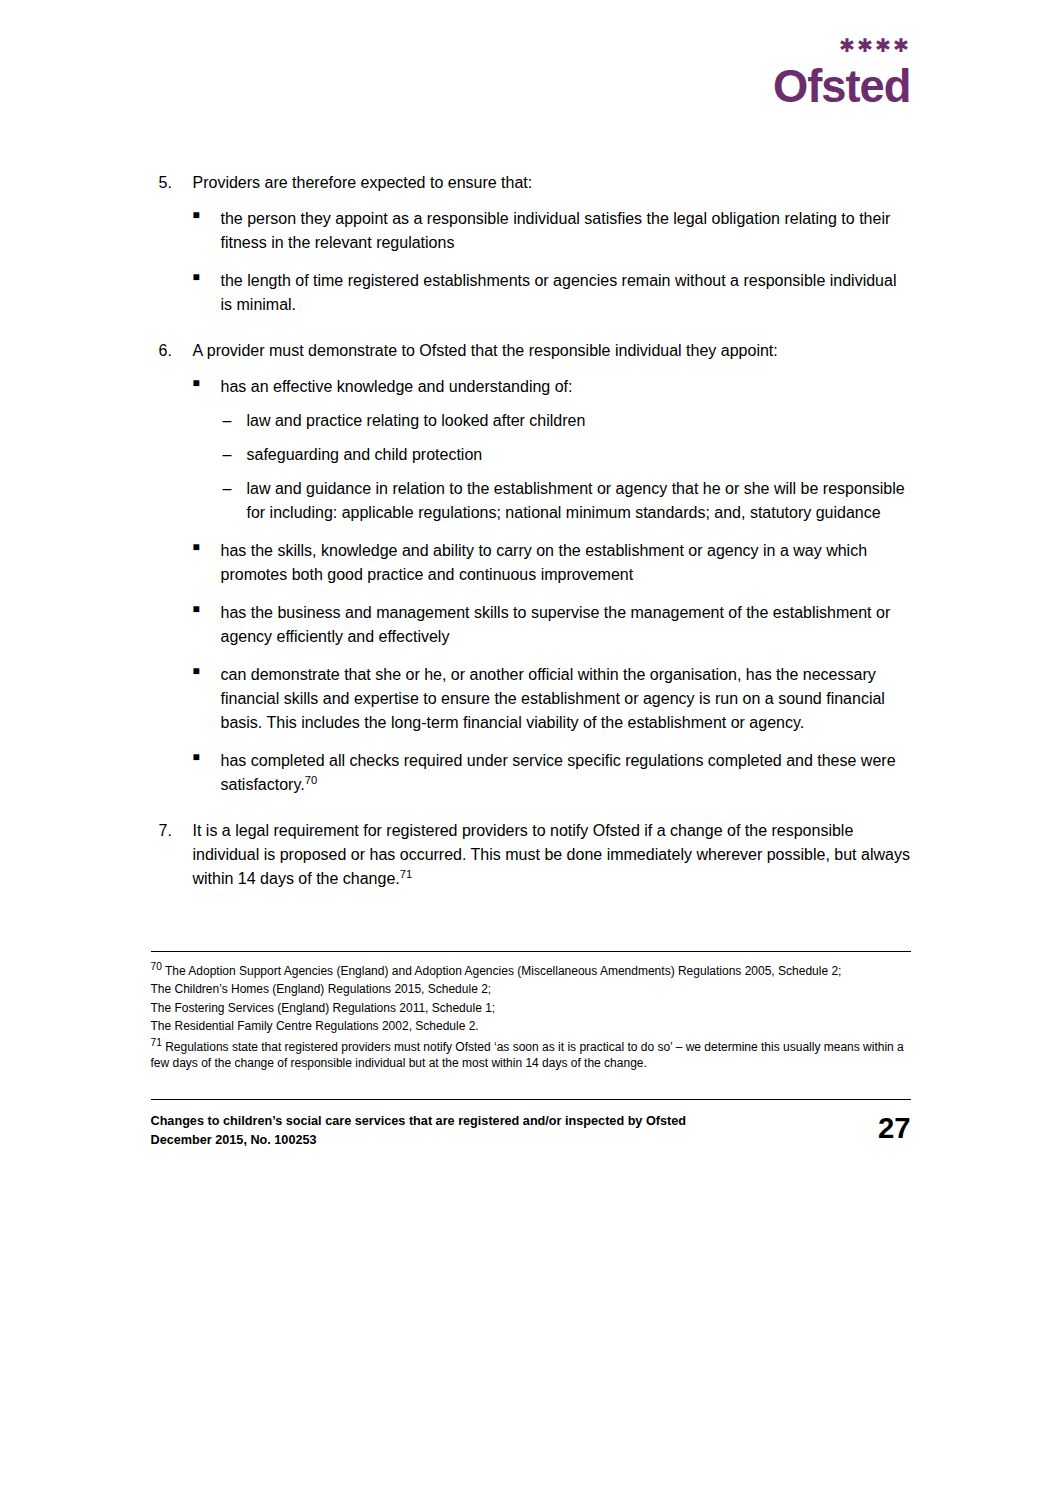✱✱✱✱ Ofsted
Providers are therefore expected to ensure that:
the person they appoint as a responsible individual satisfies the legal obligation relating to their fitness in the relevant regulations
the length of time registered establishments or agencies remain without a responsible individual is minimal.
A provider must demonstrate to Ofsted that the responsible individual they appoint:
has an effective knowledge and understanding of:
law and practice relating to looked after children
safeguarding and child protection
law and guidance in relation to the establishment or agency that he or she will be responsible for including: applicable regulations; national minimum standards; and, statutory guidance
has the skills, knowledge and ability to carry on the establishment or agency in a way which promotes both good practice and continuous improvement
has the business and management skills to supervise the management of the establishment or agency efficiently and effectively
can demonstrate that she or he, or another official within the organisation, has the necessary financial skills and expertise to ensure the establishment or agency is run on a sound financial basis. This includes the long-term financial viability of the establishment or agency.
has completed all checks required under service specific regulations completed and these were satisfactory.70
It is a legal requirement for registered providers to notify Ofsted if a change of the responsible individual is proposed or has occurred. This must be done immediately wherever possible, but always within 14 days of the change.71
70 The Adoption Support Agencies (England) and Adoption Agencies (Miscellaneous Amendments) Regulations 2005, Schedule 2;
The Children’s Homes (England) Regulations 2015, Schedule 2;
The Fostering Services (England) Regulations 2011, Schedule 1;
The Residential Family Centre Regulations 2002, Schedule 2.
71 Regulations state that registered providers must notify Ofsted ‘as soon as it is practical to do so’ – we determine this usually means within a few days of the change of responsible individual but at the most within 14 days of the change.
Changes to children’s social care services that are registered and/or inspected by Ofsted
December 2015, No. 100253
27